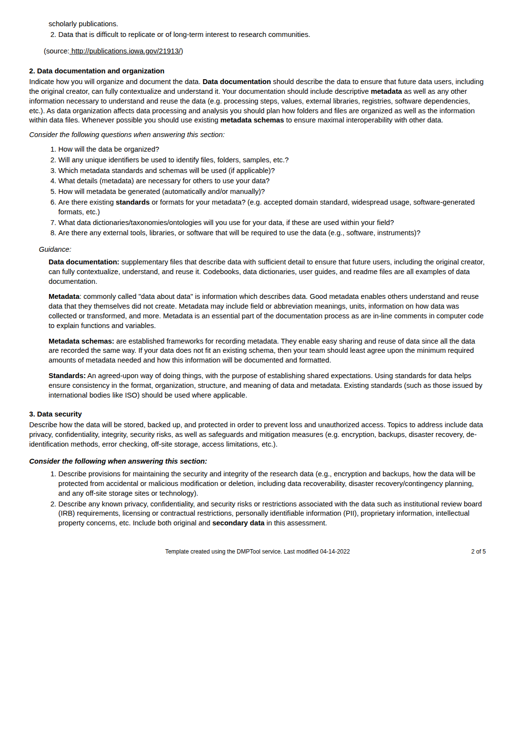scholarly publications.
Data that is difficult to replicate or of long-term interest to research communities.
(source: http://publications.iowa.gov/21913/)
2. Data documentation and organization
Indicate how you will organize and document the data. Data documentation should describe the data to ensure that future data users, including the original creator, can fully contextualize and understand it. Your documentation should include descriptive metadata as well as any other information necessary to understand and reuse the data (e.g. processing steps, values, external libraries, registries, software dependencies, etc.). As data organization affects data processing and analysis you should plan how folders and files are organized as well as the information within data files. Whenever possible you should use existing metadata schemas to ensure maximal interoperability with other data.
Consider the following questions when answering this section:
How will the data be organized?
Will any unique identifiers be used to identify files, folders, samples, etc.?
Which metadata standards and schemas will be used (if applicable)?
What details (metadata) are necessary for others to use your data?
How will metadata be generated (automatically and/or manually)?
Are there existing standards or formats for your metadata? (e.g. accepted domain standard, widespread usage, software-generated formats, etc.)
What data dictionaries/taxonomies/ontologies will you use for your data, if these are used within your field?
Are there any external tools, libraries, or software that will be required to use the data (e.g., software, instruments)?
Guidance:
Data documentation: supplementary files that describe data with sufficient detail to ensure that future users, including the original creator, can fully contextualize, understand, and reuse it. Codebooks, data dictionaries, user guides, and readme files are all examples of data documentation.
Metadata: commonly called "data about data" is information which describes data. Good metadata enables others understand and reuse data that they themselves did not create. Metadata may include field or abbreviation meanings, units, information on how data was collected or transformed, and more. Metadata is an essential part of the documentation process as are in-line comments in computer code to explain functions and variables.
Metadata schemas: are established frameworks for recording metadata. They enable easy sharing and reuse of data since all the data are recorded the same way. If your data does not fit an existing schema, then your team should least agree upon the minimum required amounts of metadata needed and how this information will be documented and formatted.
Standards: An agreed-upon way of doing things, with the purpose of establishing shared expectations. Using standards for data helps ensure consistency in the format, organization, structure, and meaning of data and metadata. Existing standards (such as those issued by international bodies like ISO) should be used where applicable.
3. Data security
Describe how the data will be stored, backed up, and protected in order to prevent loss and unauthorized access. Topics to address include data privacy, confidentiality, integrity, security risks, as well as safeguards and mitigation measures (e.g. encryption, backups, disaster recovery, de-identification methods, error checking, off-site storage, access limitations, etc.).
Consider the following when answering this section:
Describe provisions for maintaining the security and integrity of the research data (e.g., encryption and backups, how the data will be protected from accidental or malicious modification or deletion, including data recoverability, disaster recovery/contingency planning, and any off-site storage sites or technology).
Describe any known privacy, confidentiality, and security risks or restrictions associated with the data such as institutional review board (IRB) requirements, licensing or contractual restrictions, personally identifiable information (PII), proprietary information, intellectual property concerns, etc. Include both original and secondary data in this assessment.
Template created using the DMPTool service. Last modified 04-14-2022 2 of 5